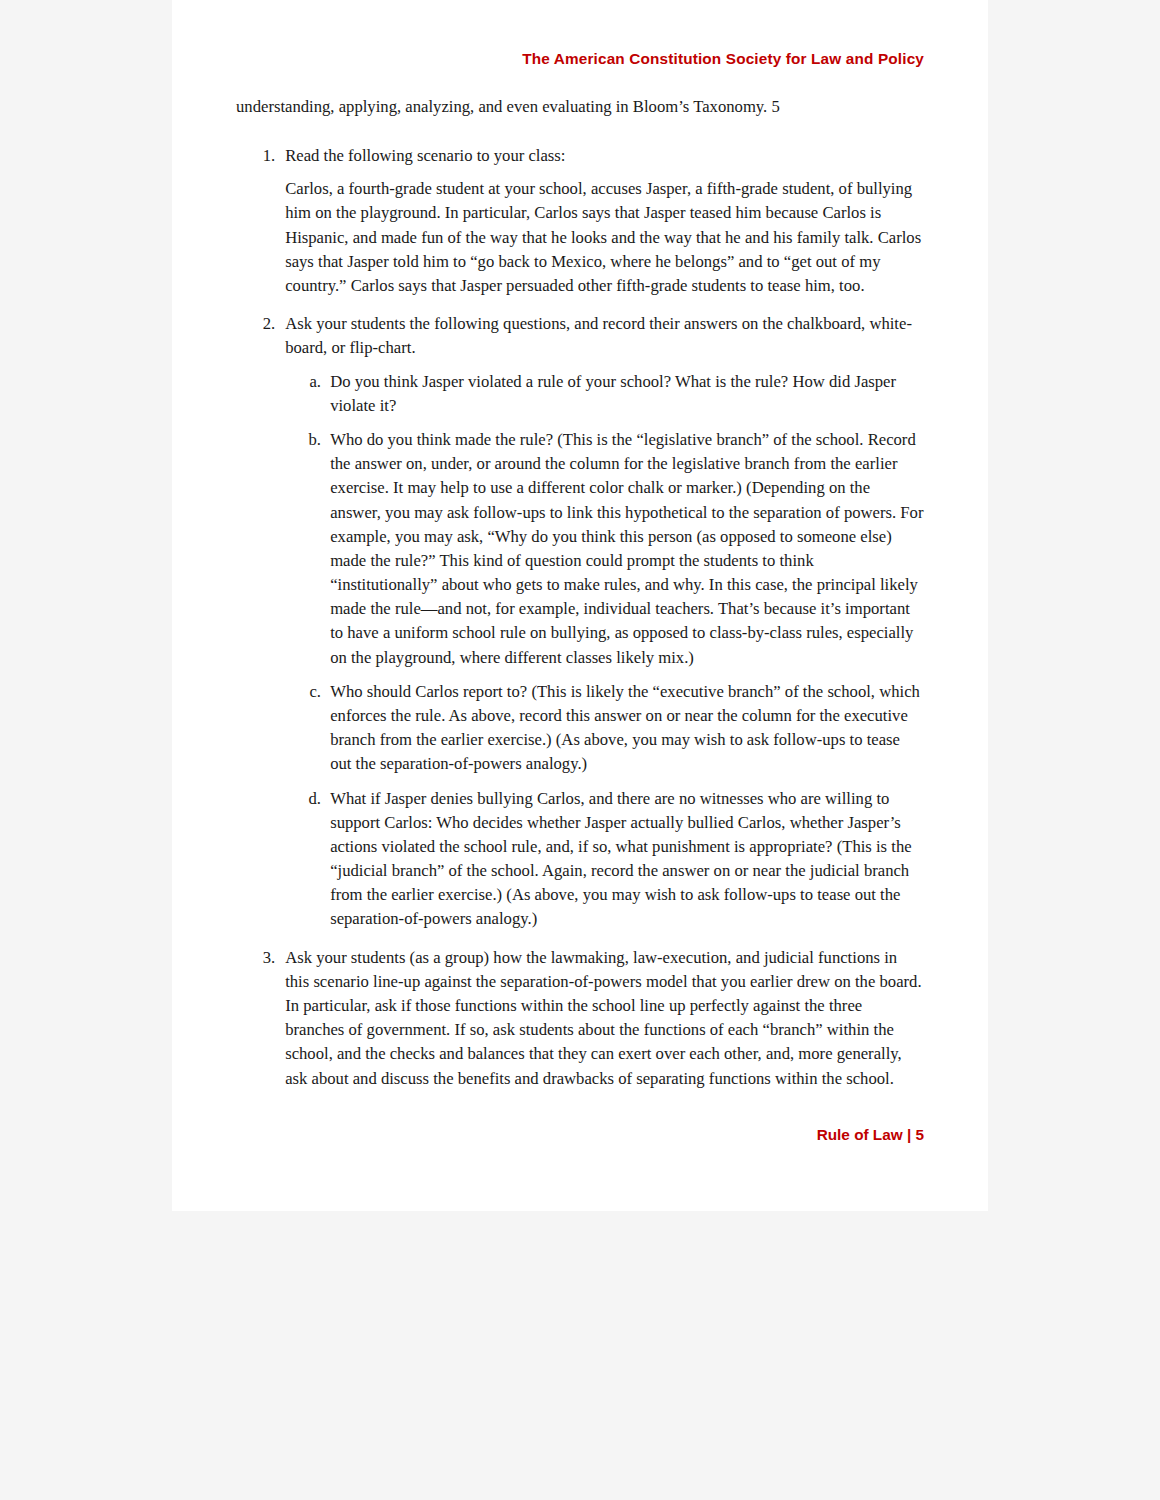The American Constitution Society for Law and Policy
understanding, applying, analyzing, and even evaluating in Bloom’s Taxonomy. 5
Read the following scenario to your class:
Carlos, a fourth-grade student at your school, accuses Jasper, a fifth-grade student, of bullying him on the playground. In particular, Carlos says that Jasper teased him because Carlos is Hispanic, and made fun of the way that he looks and the way that he and his family talk. Carlos says that Jasper told him to “go back to Mexico, where he belongs” and to “get out of my country.” Carlos says that Jasper persuaded other fifth-grade students to tease him, too.
Ask your students the following questions, and record their answers on the chalkboard, white-board, or flip-chart.
Do you think Jasper violated a rule of your school? What is the rule? How did Jasper violate it?
Who do you think made the rule? (This is the “legislative branch” of the school. Record the answer on, under, or around the column for the legislative branch from the earlier exercise. It may help to use a different color chalk or marker.) (Depending on the answer, you may ask follow-ups to link this hypothetical to the separation of powers. For example, you may ask, “Why do you think this person (as opposed to someone else) made the rule?” This kind of question could prompt the students to think “institutionally” about who gets to make rules, and why. In this case, the principal likely made the rule—and not, for example, individual teachers. That’s because it’s important to have a uniform school rule on bullying, as opposed to class-by-class rules, especially on the playground, where different classes likely mix.)
Who should Carlos report to? (This is likely the “executive branch” of the school, which enforces the rule. As above, record this answer on or near the column for the executive branch from the earlier exercise.) (As above, you may wish to ask follow-ups to tease out the separation-of-powers analogy.)
What if Jasper denies bullying Carlos, and there are no witnesses who are willing to support Carlos: Who decides whether Jasper actually bullied Carlos, whether Jasper’s actions violated the school rule, and, if so, what punishment is appropriate? (This is the “judicial branch” of the school. Again, record the answer on or near the judicial branch from the earlier exercise.) (As above, you may wish to ask follow-ups to tease out the separation-of-powers analogy.)
Ask your students (as a group) how the lawmaking, law-execution, and judicial functions in this scenario line-up against the separation-of-powers model that you earlier drew on the board. In particular, ask if those functions within the school line up perfectly against the three branches of government. If so, ask students about the functions of each “branch” within the school, and the checks and balances that they can exert over each other, and, more generally, ask about and discuss the benefits and drawbacks of separating functions within the school.
Rule of Law | 5